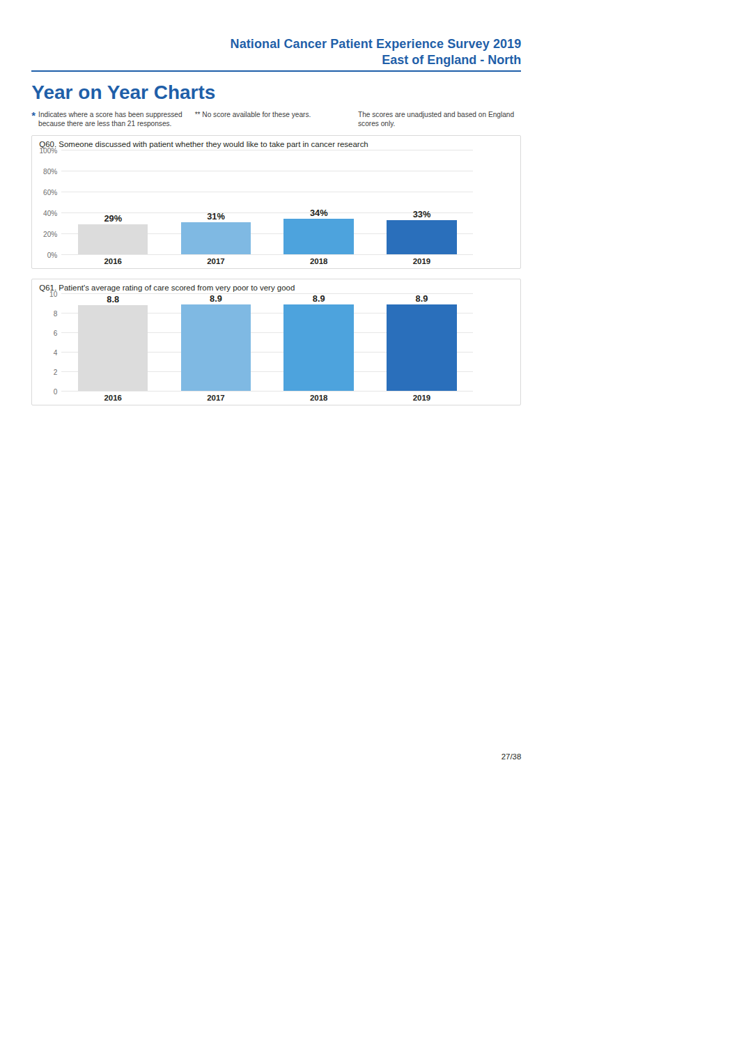National Cancer Patient Experience Survey 2019
East of England - North
Year on Year Charts
*Indicates where a score has been suppressed because there are less than 21 responses.
** No score available for these years.
The scores are unadjusted and based on England scores only.
Q60. Someone discussed with patient whether they would like to take part in cancer research
100%
80%
60%
40%
20%
0%
29%
31%
34%
33%
2016
2017
2018
2019
Q61. Patient's average rating of care scored from very poor to very good
10
8
6
4
2
0
8.8
8.9
8.9
8.9
2016
2017
2018
2019
27/38